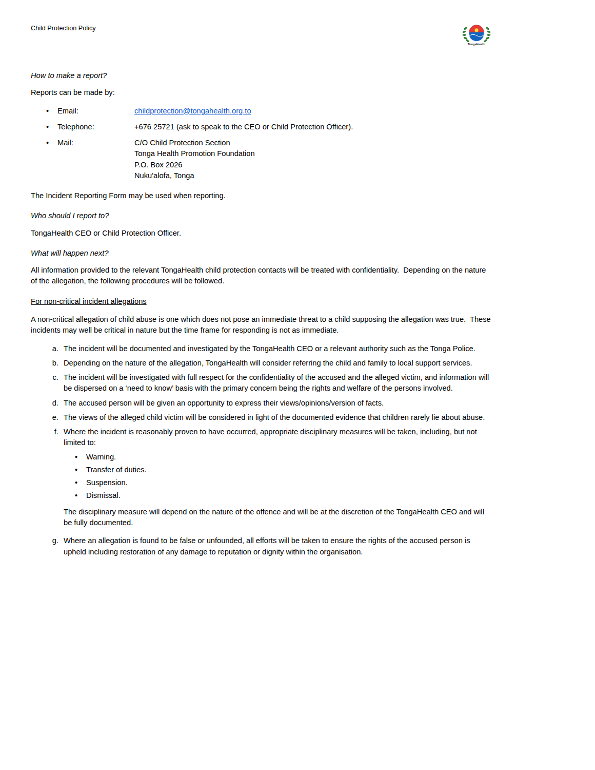Child Protection Policy
TongaHealth
How to make a report?
Reports can be made by:
Email: childprotection@tongahealth.org.to
Telephone: +676 25721 (ask to speak to the CEO or Child Protection Officer).
Mail: C/O Child Protection Section Tonga Health Promotion Foundation P.O. Box 2026 Nuku'alofa, Tonga
The Incident Reporting Form may be used when reporting.
Who should I report to?
TongaHealth CEO or Child Protection Officer.
What will happen next?
All information provided to the relevant TongaHealth child protection contacts will be treated with confidentiality. Depending on the nature of the allegation, the following procedures will be followed.
For non-critical incident allegations
A non-critical allegation of child abuse is one which does not pose an immediate threat to a child supposing the allegation was true. These incidents may well be critical in nature but the time frame for responding is not as immediate.
The incident will be documented and investigated by the TongaHealth CEO or a relevant authority such as the Tonga Police.
Depending on the nature of the allegation, TongaHealth will consider referring the child and family to local support services.
The incident will be investigated with full respect for the confidentiality of the accused and the alleged victim, and information will be dispersed on a ‘need to know’ basis with the primary concern being the rights and welfare of the persons involved.
The accused person will be given an opportunity to express their views/opinions/version of facts.
The views of the alleged child victim will be considered in light of the documented evidence that children rarely lie about abuse.
Where the incident is reasonably proven to have occurred, appropriate disciplinary measures will be taken, including, but not limited to:
Warning.
Transfer of duties.
Suspension.
Dismissal.
The disciplinary measure will depend on the nature of the offence and will be at the discretion of the TongaHealth CEO and will be fully documented.
Where an allegation is found to be false or unfounded, all efforts will be taken to ensure the rights of the accused person is upheld including restoration of any damage to reputation or dignity within the organisation.